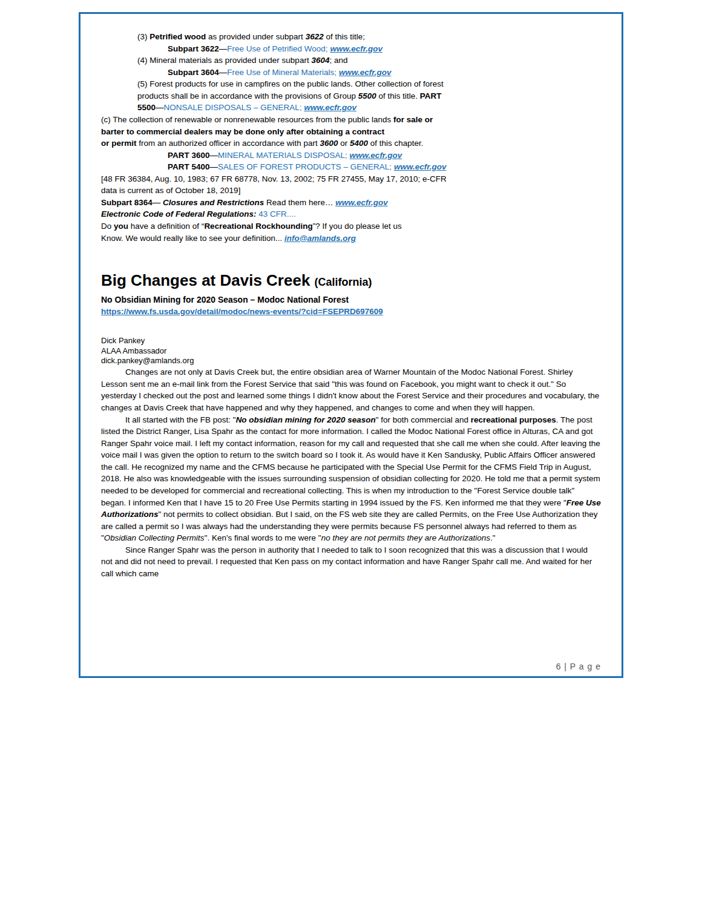(3) Petrified wood as provided under subpart 3622 of this title;
Subpart 3622—Free Use of Petrified Wood; www.ecfr.gov
(4) Mineral materials as provided under subpart 3604; and
Subpart 3604—Free Use of Mineral Materials; www.ecfr.gov
(5) Forest products for use in campfires on the public lands. Other collection of forest
products shall be in accordance with the provisions of Group 5500 of this title. PART
5500—NONSALE DISPOSALS – GENERAL; www.ecfr.gov
(c) The collection of renewable or nonrenewable resources from the public lands for sale or
barter to commercial dealers may be done only after obtaining a contract
or permit from an authorized officer in accordance with part 3600 or 5400 of this chapter.
PART 3600—MINERAL MATERIALS DISPOSAL; www.ecfr.gov
PART 5400—SALES OF FOREST PRODUCTS – GENERAL; www.ecfr.gov
[48 FR 36384, Aug. 10, 1983; 67 FR 68778, Nov. 13, 2002; 75 FR 27455, May 17, 2010; e-CFR
data is current as of October 18, 2019]
Subpart 8364— Closures and Restrictions Read them here… www.ecfr.gov
Electronic Code of Federal Regulations: 43 CFR....
Do you have a definition of “Recreational Rockhounding”? If you do please let us
Know. We would really like to see your definition... info@amlands.org
Big Changes at Davis Creek (California)
No Obsidian Mining for 2020 Season – Modoc National Forest
https://www.fs.usda.gov/detail/modoc/news-events/?cid=FSEPRD697609
Dick Pankey
ALAA Ambassador
dick.pankey@amlands.org
Changes are not only at Davis Creek but, the entire obsidian area of Warner Mountain of the Modoc National Forest. Shirley Lesson sent me an e-mail link from the Forest Service that said "this was found on Facebook, you might want to check it out." So yesterday I checked out the post and learned some things I didn't know about the Forest Service and their procedures and vocabulary, the changes at Davis Creek that have happened and why they happened, and changes to come and when they will happen.
It all started with the FB post: "No obsidian mining for 2020 season" for both commercial and recreational purposes. The post listed the District Ranger, Lisa Spahr as the contact for more information. I called the Modoc National Forest office in Alturas, CA and got Ranger Spahr voice mail. I left my contact information, reason for my call and requested that she call me when she could. After leaving the voice mail I was given the option to return to the switch board so I took it. As would have it Ken Sandusky, Public Affairs Officer answered the call. He recognized my name and the CFMS because he participated with the Special Use Permit for the CFMS Field Trip in August, 2018. He also was knowledgeable with the issues surrounding suspension of obsidian collecting for 2020. He told me that a permit system needed to be developed for commercial and recreational collecting. This is when my introduction to the "Forest Service double talk" began. I informed Ken that I have 15 to 20 Free Use Permits starting in 1994 issued by the FS. Ken informed me that they were "Free Use Authorizations" not permits to collect obsidian. But I said, on the FS web site they are called Permits, on the Free Use Authorization they are called a permit so I was always had the understanding they were permits because FS personnel always had referred to them as "Obsidian Collecting Permits". Ken's final words to me were "no they are not permits they are Authorizations."
Since Ranger Spahr was the person in authority that I needed to talk to I soon recognized that this was a discussion that I would not and did not need to prevail. I requested that Ken pass on my contact information and have Ranger Spahr call me. And waited for her call which came
6 | P a g e